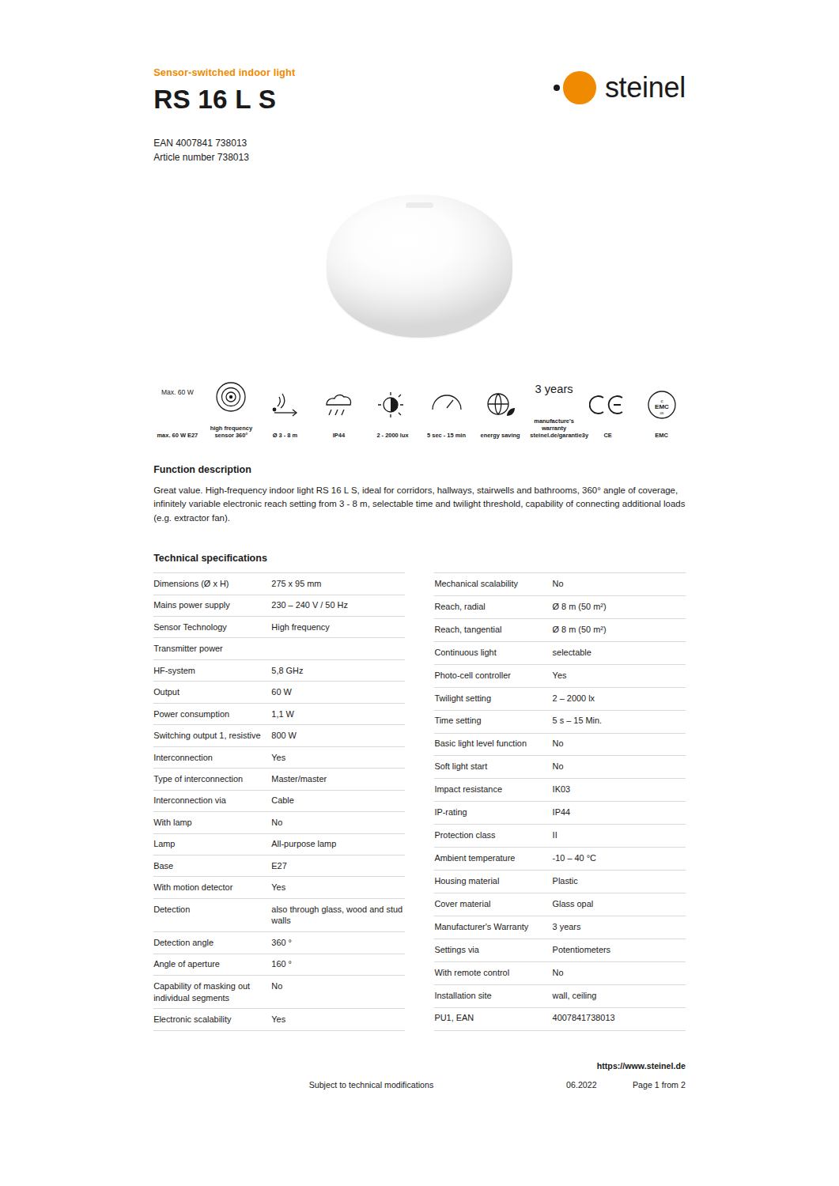Sensor-switched indoor light
RS 16 L S
EAN 4007841 738013
Article number 738013
steinel
Max. 60 W
max. 60 W E27
high frequency
sensor 360°
Ø 3 - 8 m
IP44
2 - 2000 lux
5 sec - 15 min
energy saving
3 years
manufacture's
warranty
steinel.de/garantie3y
CE
c EMC us
EMC
Function description
Great value. High-frequency indoor light RS 16 L S, ideal for corridors, hallways, stairwells and bathrooms, 360° angle of coverage, infinitely variable electronic reach setting from 3 - 8 m, selectable time and twilight threshold, capability of connecting additional loads (e.g. extractor fan).
Technical specifications
| Dimensions (Ø x H) | 275 x 95 mm |
| Mains power supply | 230 – 240 V / 50 Hz |
| Sensor Technology | High frequency |
| Transmitter power | |
| HF-system | 5,8 GHz |
| Output | 60 W |
| Power consumption | 1,1 W |
| Switching output 1, resistive | 800 W |
| Interconnection | Yes |
| Type of interconnection | Master/master |
| Interconnection via | Cable |
| With lamp | No |
| Lamp | All-purpose lamp |
| Base | E27 |
| With motion detector | Yes |
| Detection | also through glass, wood and stud walls |
| Detection angle | 360 ° |
| Angle of aperture | 160 ° |
| Capability of masking out individual segments | No |
| Electronic scalability | Yes |
| Mechanical scalability | No |
| Reach, radial | Ø 8 m (50 m²) |
| Reach, tangential | Ø 8 m (50 m²) |
| Continuous light | selectable |
| Photo-cell controller | Yes |
| Twilight setting | 2 – 2000 lx |
| Time setting | 5 s – 15 Min. |
| Basic light level function | No |
| Soft light start | No |
| Impact resistance | IK03 |
| IP-rating | IP44 |
| Protection class | II |
| Ambient temperature | -10 – 40 °C |
| Housing material | Plastic |
| Cover material | Glass opal |
| Manufacturer's Warranty | 3 years |
| Settings via | Potentiometers |
| With remote control | No |
| Installation site | wall, ceiling |
| PU1, EAN | 4007841738013 |
https://www.steinel.de
Subject to technical modifications 06.2022 Page 1 from 2